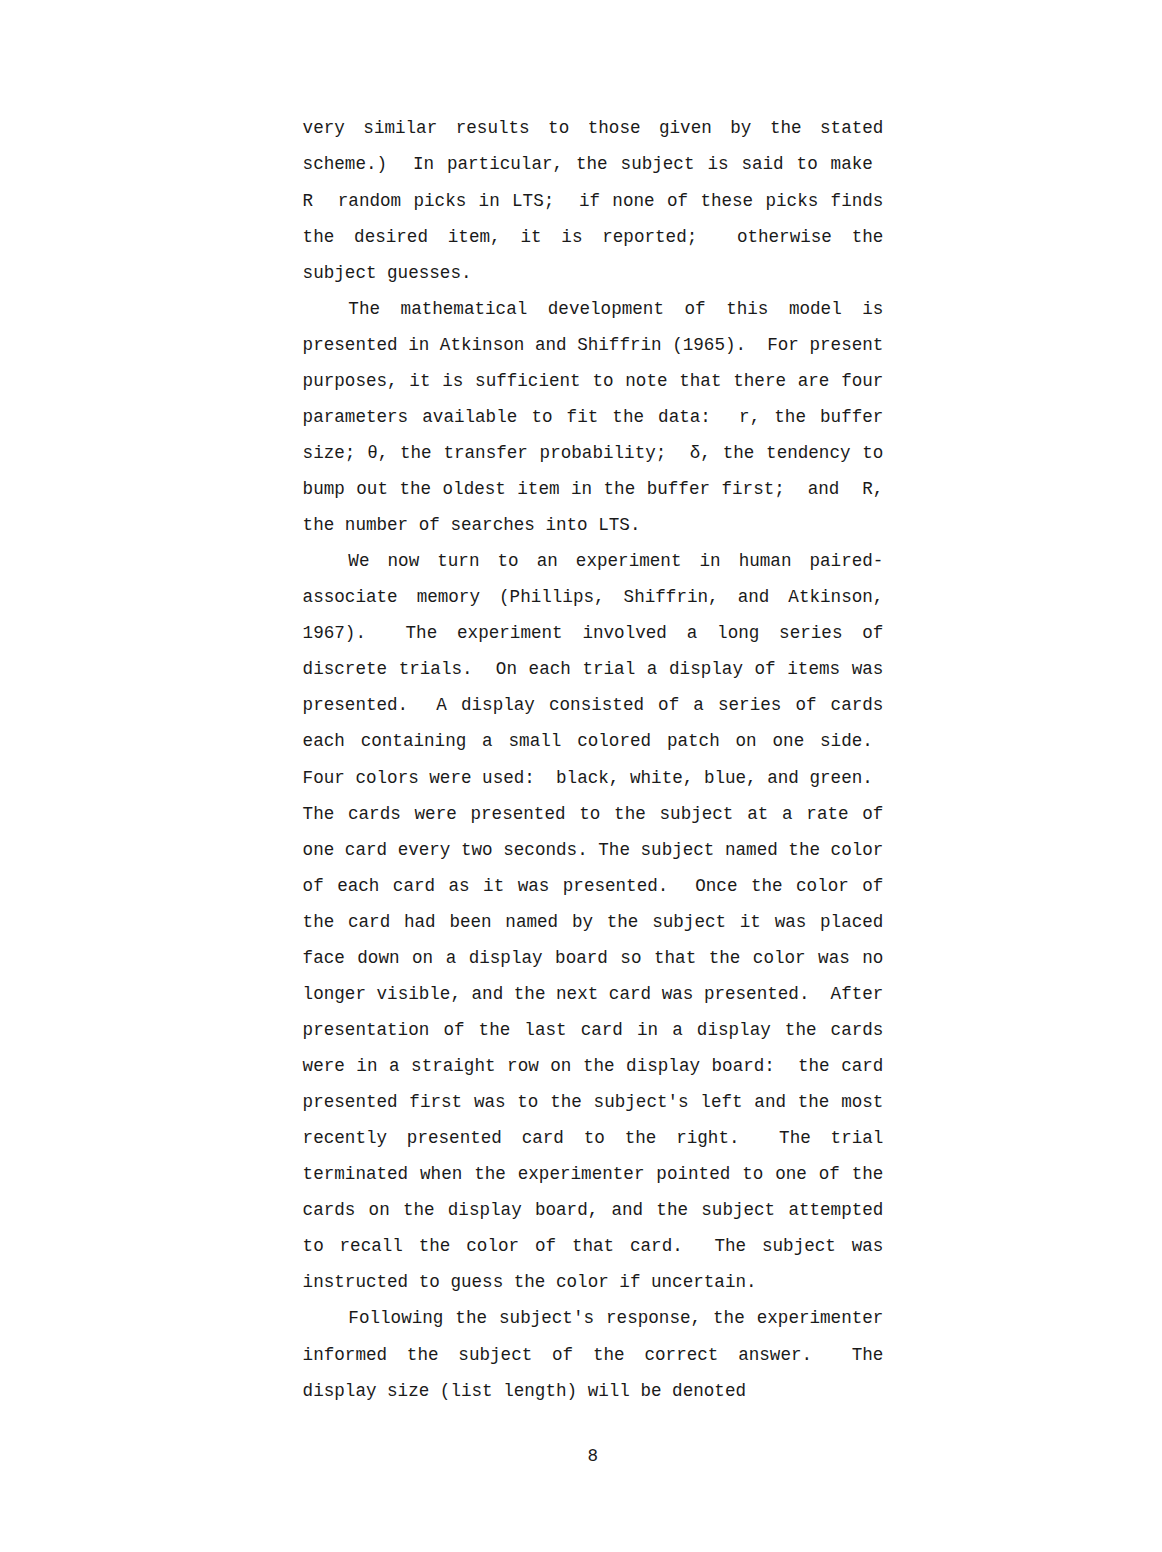very similar results to those given by the stated scheme.) In particular, the subject is said to make R random picks in LTS; if none of these picks finds the desired item, it is reported; otherwise the subject guesses.
The mathematical development of this model is presented in Atkinson and Shiffrin (1965). For present purposes, it is sufficient to note that there are four parameters available to fit the data: r, the buffer size; θ, the transfer probability; δ, the tendency to bump out the oldest item in the buffer first; and R, the number of searches into LTS.
We now turn to an experiment in human paired-associate memory (Phillips, Shiffrin, and Atkinson, 1967). The experiment involved a long series of discrete trials. On each trial a display of items was presented. A display consisted of a series of cards each containing a small colored patch on one side. Four colors were used: black, white, blue, and green. The cards were presented to the subject at a rate of one card every two seconds. The subject named the color of each card as it was presented. Once the color of the card had been named by the subject it was placed face down on a display board so that the color was no longer visible, and the next card was presented. After presentation of the last card in a display the cards were in a straight row on the display board: the card presented first was to the subject's left and the most recently presented card to the right. The trial terminated when the experimenter pointed to one of the cards on the display board, and the subject attempted to recall the color of that card. The subject was instructed to guess the color if uncertain.
Following the subject's response, the experimenter informed the subject of the correct answer. The display size (list length) will be denoted
8